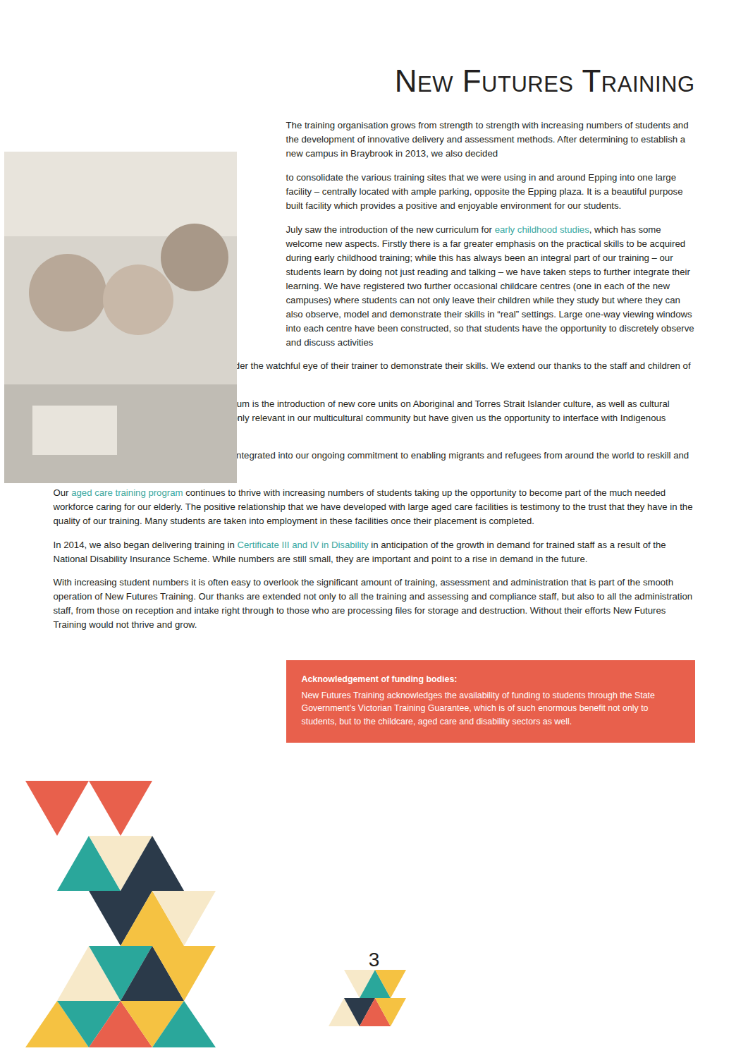New Futures Training
The training organisation grows from strength to strength with increasing numbers of students and the development of innovative delivery and assessment methods. After determining to establish a new campus in Braybrook in 2013, we also decided
to consolidate the various training sites that we were using in and around Epping into one large facility – centrally located with ample parking, opposite the Epping plaza. It is a beautiful purpose built facility which provides a positive and enjoyable environment for our students.
July saw the introduction of the new curriculum for early childhood studies, which has some welcome new aspects. Firstly there is a far greater emphasis on the practical skills to be acquired during early childhood training; while this has always been an integral part of our training – our students learn by doing not just reading and talking – we have taken steps to further integrate their learning. We have registered two further occasional childcare centres (one in each of the new campuses) where students can not only leave their children while they study but where they can also observe, model and demonstrate their skills in “real” settings. Large one-way viewing windows into each centre have been constructed, so that students have the opportunity to discretely observe and discuss activities
in the centres, as well as enter the space under the watchful eye of their trainer to demonstrate their skills. We extend our thanks to the staff and children of the centres for adapting to these changes.
The second significant change in the curriculum is the introduction of new core units on Aboriginal and Torres Strait Islander culture, as well as cultural competence more generally. These are not only relevant in our multicultural community but have given us the opportunity to interface with Indigenous training providers and organisations.
These changes and adaptations have been integrated into our ongoing commitment to enabling migrants and refugees from around the world to reskill and enter the work force.
Our aged care training program continues to thrive with increasing numbers of students taking up the opportunity to become part of the much needed workforce caring for our elderly. The positive relationship that we have developed with large aged care facilities is testimony to the trust that they have in the quality of our training. Many students are taken into employment in these facilities once their placement is completed.
In 2014, we also began delivering training in Certificate III and IV in Disability in anticipation of the growth in demand for trained staff as a result of the National Disability Insurance Scheme. While numbers are still small, they are important and point to a rise in demand in the future.
With increasing student numbers it is often easy to overlook the significant amount of training, assessment and administration that is part of the smooth operation of New Futures Training. Our thanks are extended not only to all the training and assessing and compliance staff, but also to all the administration staff, from those on reception and intake right through to those who are processing files for storage and destruction. Without their efforts New Futures Training would not thrive and grow.
Acknowledgement of funding bodies: New Futures Training acknowledges the availability of funding to students through the State Government’s Victorian Training Guarantee, which is of such enormous benefit not only to students, but to the childcare, aged care and disability sectors as well.
3